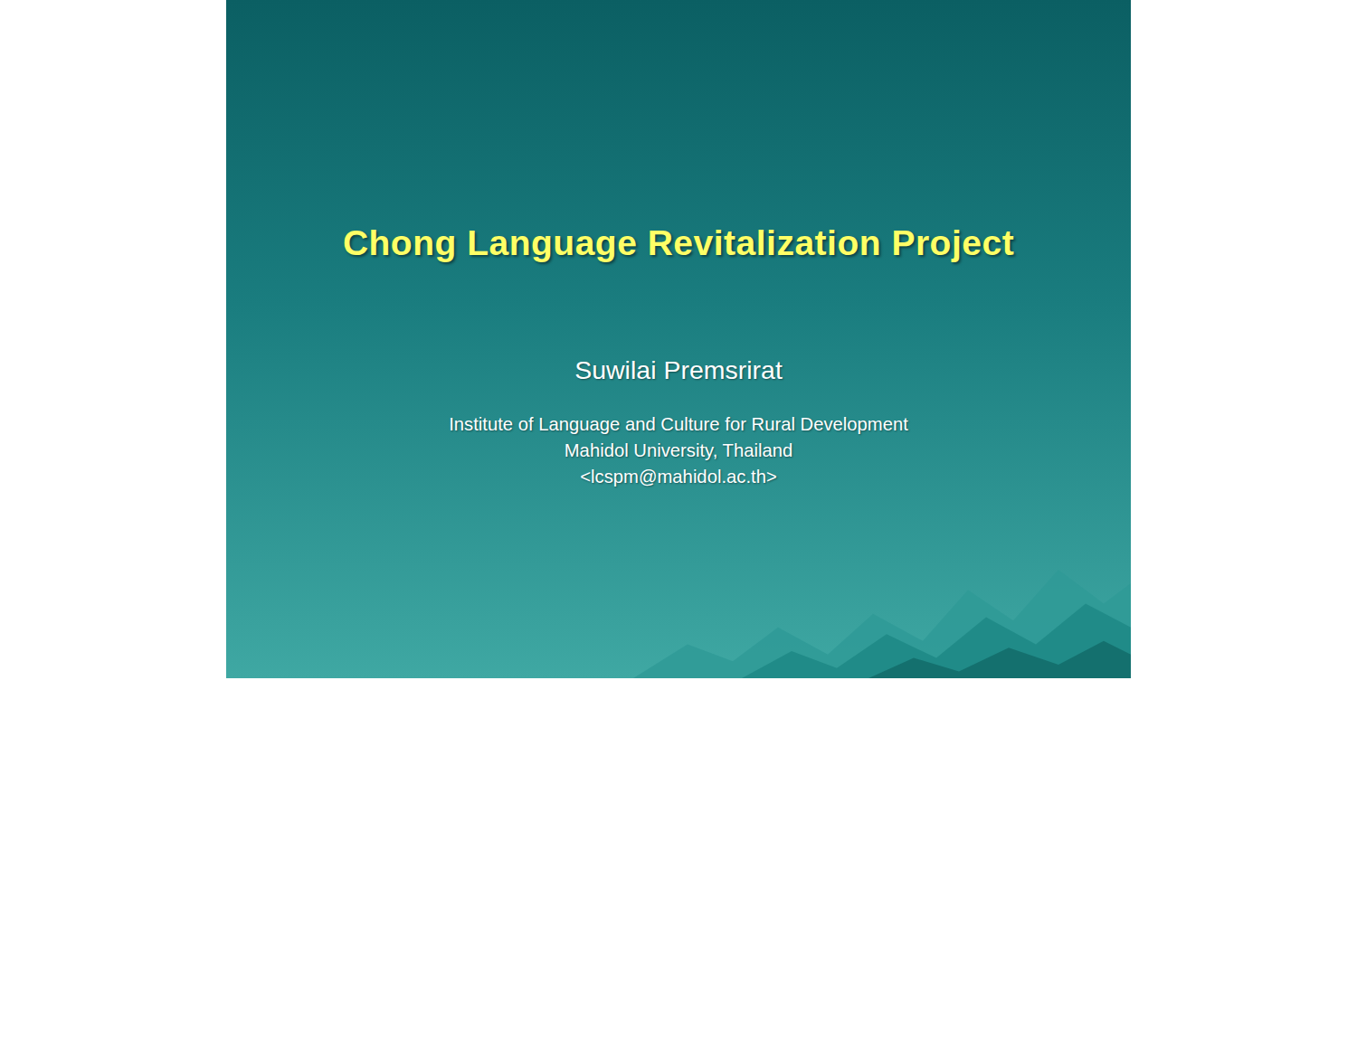Chong Language Revitalization Project
Suwilai Premsrirat
Institute of Language and Culture for Rural Development
Mahidol University, Thailand
<lcspm@mahidol.ac.th>